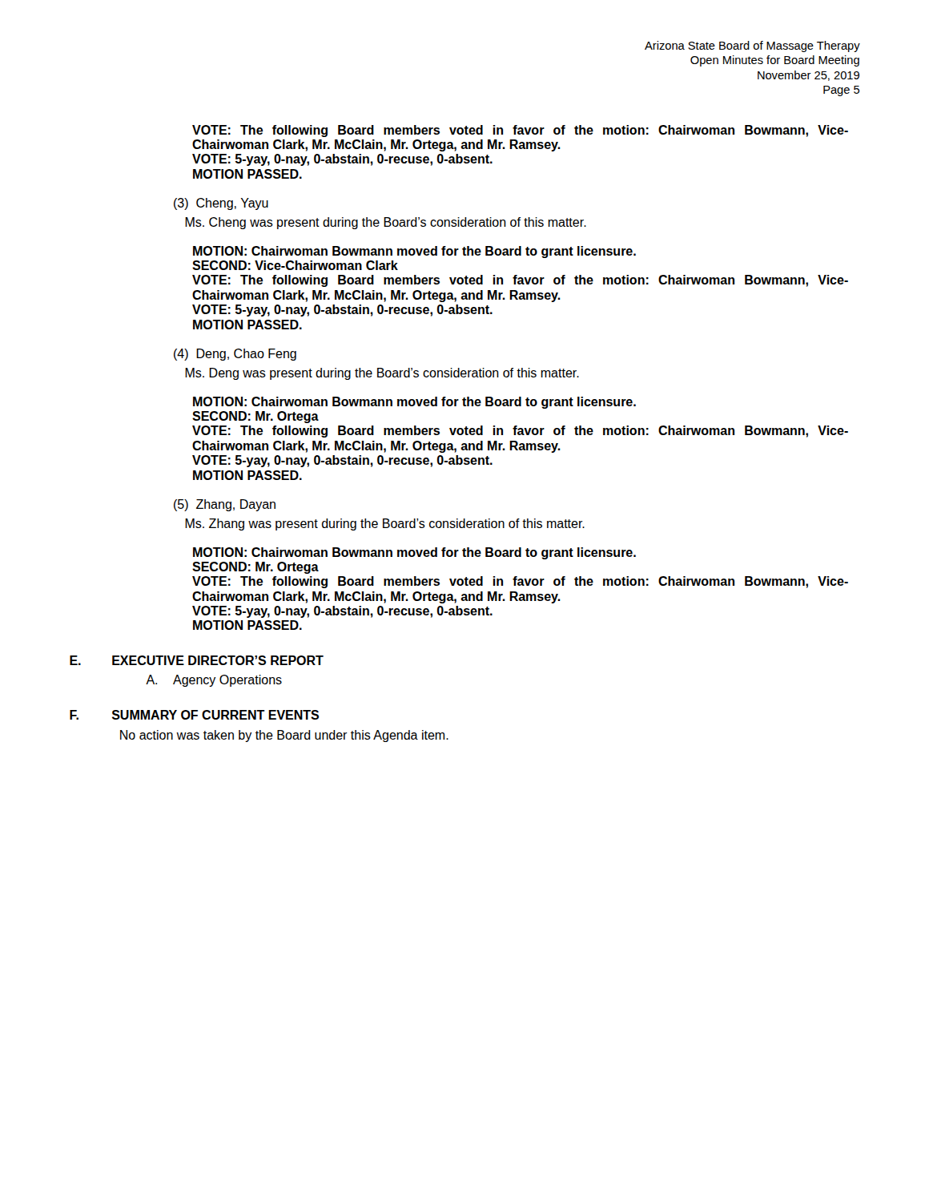Arizona State Board of Massage Therapy
Open Minutes for Board Meeting
November 25, 2019
Page 5
VOTE: The following Board members voted in favor of the motion: Chairwoman Bowmann, Vice-Chairwoman Clark, Mr. McClain, Mr. Ortega, and Mr. Ramsey.
VOTE: 5-yay, 0-nay, 0-abstain, 0-recuse, 0-absent.
MOTION PASSED.
(3) Cheng, Yayu
Ms. Cheng was present during the Board’s consideration of this matter.
MOTION: Chairwoman Bowmann moved for the Board to grant licensure.
SECOND: Vice-Chairwoman Clark
VOTE: The following Board members voted in favor of the motion: Chairwoman Bowmann, Vice-Chairwoman Clark, Mr. McClain, Mr. Ortega, and Mr. Ramsey.
VOTE: 5-yay, 0-nay, 0-abstain, 0-recuse, 0-absent.
MOTION PASSED.
(4) Deng, Chao Feng
Ms. Deng was present during the Board’s consideration of this matter.
MOTION: Chairwoman Bowmann moved for the Board to grant licensure.
SECOND: Mr. Ortega
VOTE: The following Board members voted in favor of the motion: Chairwoman Bowmann, Vice-Chairwoman Clark, Mr. McClain, Mr. Ortega, and Mr. Ramsey.
VOTE: 5-yay, 0-nay, 0-abstain, 0-recuse, 0-absent.
MOTION PASSED.
(5) Zhang, Dayan
Ms. Zhang was present during the Board’s consideration of this matter.
MOTION: Chairwoman Bowmann moved for the Board to grant licensure.
SECOND: Mr. Ortega
VOTE: The following Board members voted in favor of the motion: Chairwoman Bowmann, Vice-Chairwoman Clark, Mr. McClain, Mr. Ortega, and Mr. Ramsey.
VOTE: 5-yay, 0-nay, 0-abstain, 0-recuse, 0-absent.
MOTION PASSED.
| E. | Executive Director’s Report |
A. Agency Operations
| F. | Summary of Current Events |
No action was taken by the Board under this Agenda item.